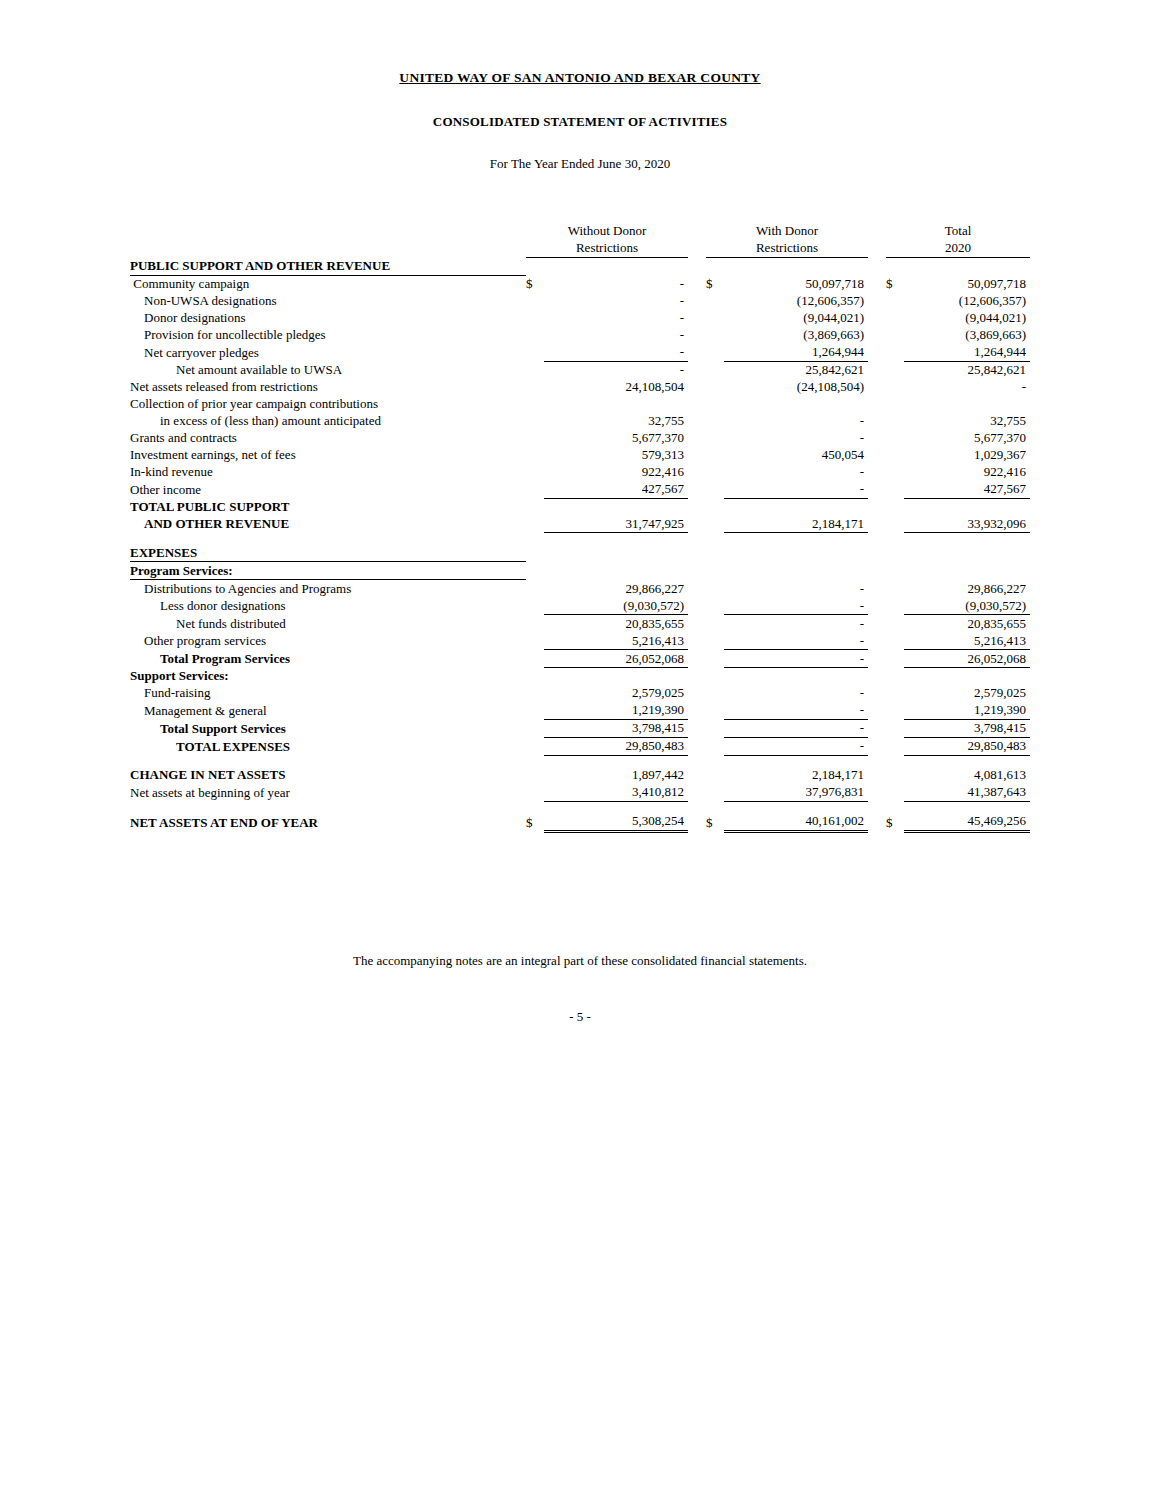UNITED WAY OF SAN ANTONIO AND BEXAR COUNTY
CONSOLIDATED STATEMENT OF ACTIVITIES
For The Year Ended June 30, 2020
| | Without Donor | | With Donor | | Total |
| | Restrictions | | Restrictions | | 2020 |
| PUBLIC SUPPORT AND OTHER REVENUE | | | | | |
| Community campaign | $ | - | | $ | 50,097,718 | | $ | 50,097,718 |
| Non-UWSA designations | | - | | | (12,606,357) | | | (12,606,357) |
| Donor designations | | - | | | (9,044,021) | | | (9,044,021) |
| Provision for uncollectible pledges | | - | | | (3,869,663) | | | (3,869,663) |
| Net carryover pledges | | - | | | 1,264,944 | | | 1,264,944 |
| Net amount available to UWSA | | - | | | 25,842,621 | | | 25,842,621 |
| Net assets released from restrictions | | 24,108,504 | | | (24,108,504) | | | - |
| Collection of prior year campaign contributions | | | | | | | | |
| in excess of (less than) amount anticipated | | 32,755 | | | - | | | 32,755 |
| Grants and contracts | | 5,677,370 | | | - | | | 5,677,370 |
| Investment earnings, net of fees | | 579,313 | | | 450,054 | | | 1,029,367 |
| In-kind revenue | | 922,416 | | | - | | | 922,416 |
| Other income | | 427,567 | | | - | | | 427,567 |
| TOTAL PUBLIC SUPPORT | | | | | | | | |
| AND OTHER REVENUE | | 31,747,925 | | | 2,184,171 | | | 33,932,096 |
| EXPENSES | | | | | |
| Program Services: | | | | | |
| Distributions to Agencies and Programs | | 29,866,227 | | | - | | | 29,866,227 |
| Less donor designations | | (9,030,572) | | | - | | | (9,030,572) |
| Net funds distributed | | 20,835,655 | | | - | | | 20,835,655 |
| Other program services | | 5,216,413 | | | - | | | 5,216,413 |
| Total Program Services | | 26,052,068 | | | - | | | 26,052,068 |
| Support Services: | | | | | |
| Fund-raising | | 2,579,025 | | | - | | | 2,579,025 |
| Management & general | | 1,219,390 | | | - | | | 1,219,390 |
| Total Support Services | | 3,798,415 | | | - | | | 3,798,415 |
| TOTAL EXPENSES | | 29,850,483 | | | - | | | 29,850,483 |
| CHANGE IN NET ASSETS | | 1,897,442 | | | 2,184,171 | | | 4,081,613 |
| Net assets at beginning of year | | 3,410,812 | | | 37,976,831 | | | 41,387,643 |
| NET ASSETS AT END OF YEAR | $ | 5,308,254 | | $ | 40,161,002 | | $ | 45,469,256 |
The accompanying notes are an integral part of these consolidated financial statements.
- 5 -